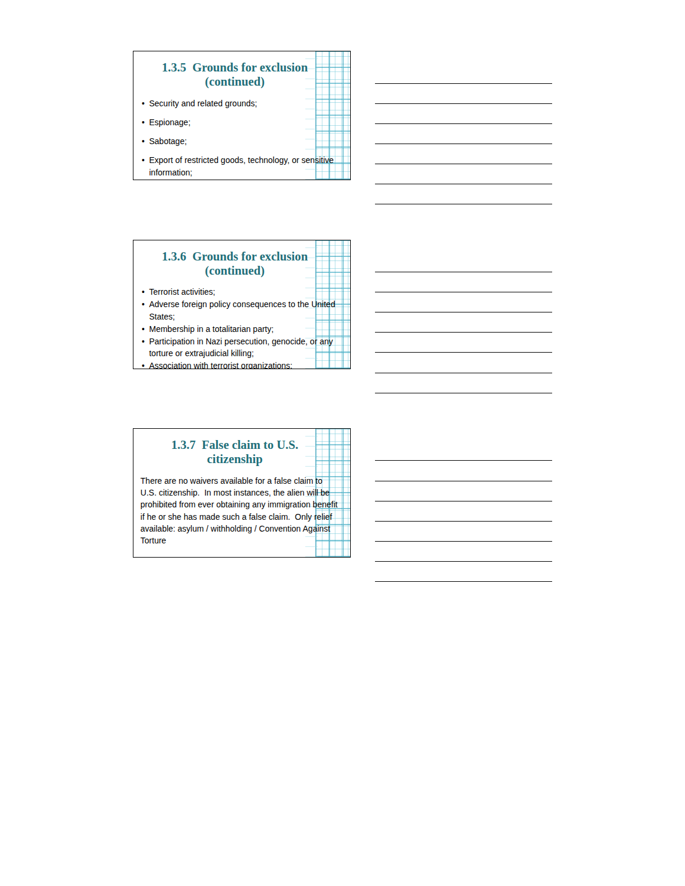1.3.5 Grounds for exclusion
(continued)
Security and related grounds;
Espionage;
Sabotage;
Export of restricted goods, technology, or sensitive information;
Overthrow of the U.S. Government
1.3.6 Grounds for exclusion
(continued)
Terrorist activities;
Adverse foreign policy consequences to the United States;
Membership in a totalitarian party;
Participation in Nazi persecution, genocide, or any torture or extrajudicial killing;
Association with terrorist organizations;
Recruitment or use of child soldiers;
Public charge
1.3.7 False claim to U.S.
citizenship
There are no waivers available for a false claim to U.S. citizenship. In most instances, the alien will be prohibited from ever obtaining any immigration benefit if he or she has made such a false claim. Only relief available: asylum / withholding / Convention Against Torture